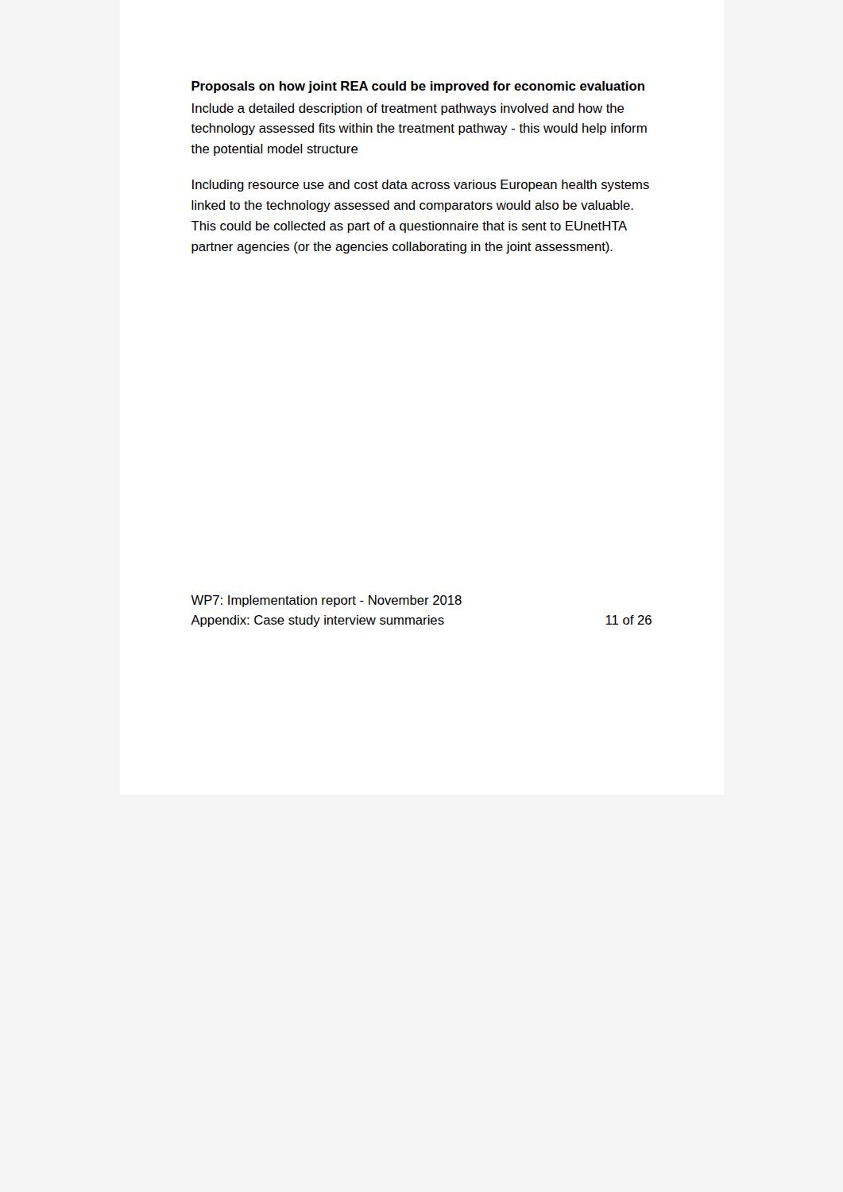Proposals on how joint REA could be improved for economic evaluation
Include a detailed description of treatment pathways involved and how the technology assessed fits within the treatment pathway - this would help inform the potential model structure
Including resource use and cost data across various European health systems linked to the technology assessed and comparators would also be valuable. This could be collected as part of a questionnaire that is sent to EUnetHTA partner agencies (or the agencies collaborating in the joint assessment).
WP7: Implementation report - November 2018
Appendix: Case study interview summaries 11 of 26